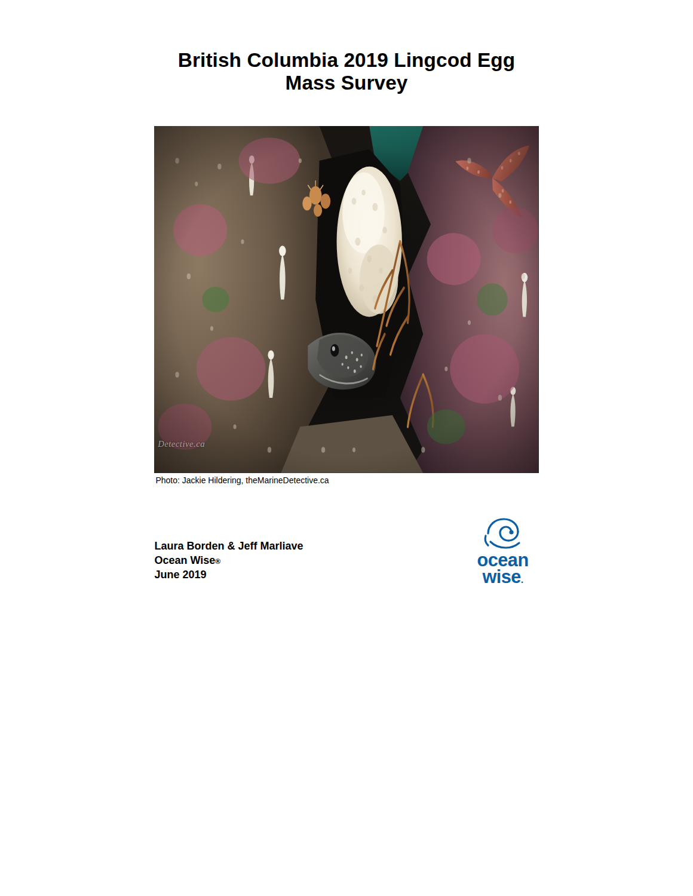British Columbia 2019 Lingcod Egg Mass Survey
Detective.ca
Photo: Jackie Hildering, theMarineDetective.ca
Laura Borden & Jeff Marliave
Ocean Wise®
June 2019
ocean
wise.